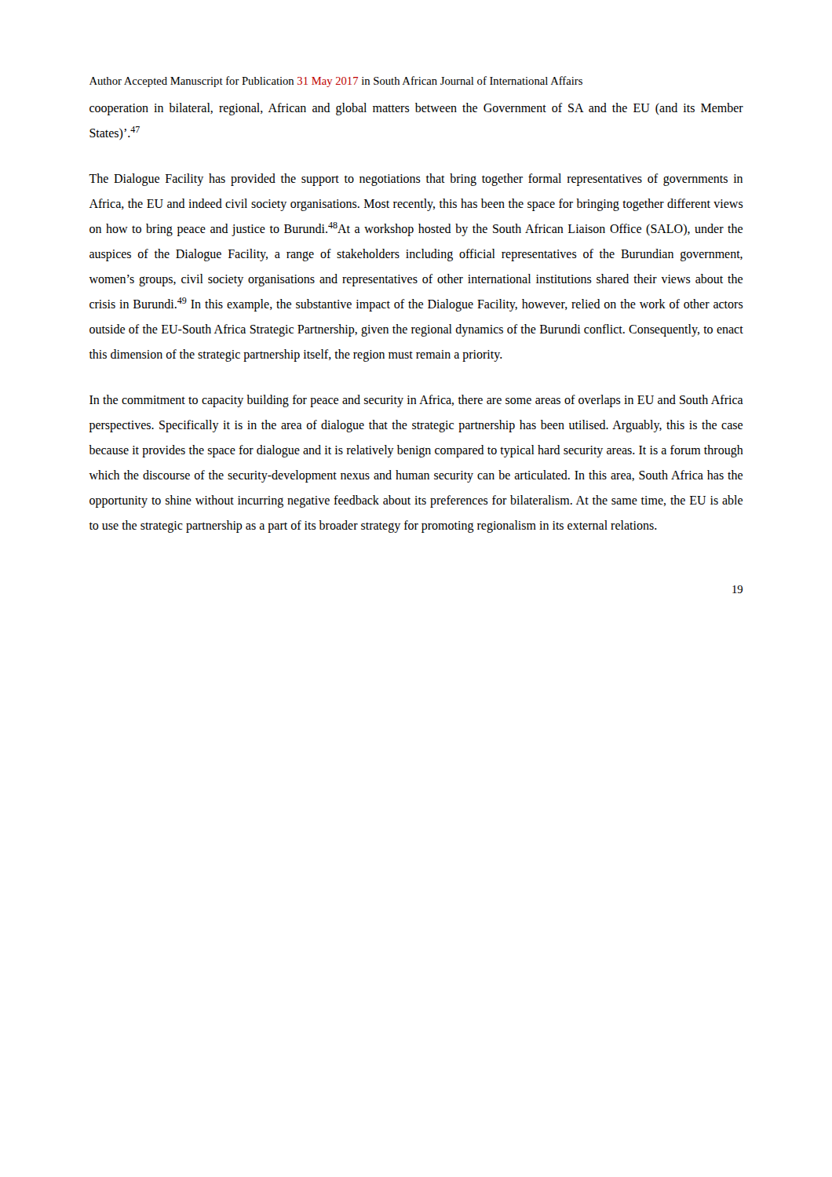Author Accepted Manuscript for Publication 31 May 2017 in South African Journal of International Affairs
cooperation in bilateral, regional, African and global matters between the Government of SA and the EU (and its Member States)’.47
The Dialogue Facility has provided the support to negotiations that bring together formal representatives of governments in Africa, the EU and indeed civil society organisations. Most recently, this has been the space for bringing together different views on how to bring peace and justice to Burundi.48At a workshop hosted by the South African Liaison Office (SALO), under the auspices of the Dialogue Facility, a range of stakeholders including official representatives of the Burundian government, women’s groups, civil society organisations and representatives of other international institutions shared their views about the crisis in Burundi.49 In this example, the substantive impact of the Dialogue Facility, however, relied on the work of other actors outside of the EU-South Africa Strategic Partnership, given the regional dynamics of the Burundi conflict. Consequently, to enact this dimension of the strategic partnership itself, the region must remain a priority.
In the commitment to capacity building for peace and security in Africa, there are some areas of overlaps in EU and South Africa perspectives. Specifically it is in the area of dialogue that the strategic partnership has been utilised. Arguably, this is the case because it provides the space for dialogue and it is relatively benign compared to typical hard security areas. It is a forum through which the discourse of the security-development nexus and human security can be articulated. In this area, South Africa has the opportunity to shine without incurring negative feedback about its preferences for bilateralism. At the same time, the EU is able to use the strategic partnership as a part of its broader strategy for promoting regionalism in its external relations.
19